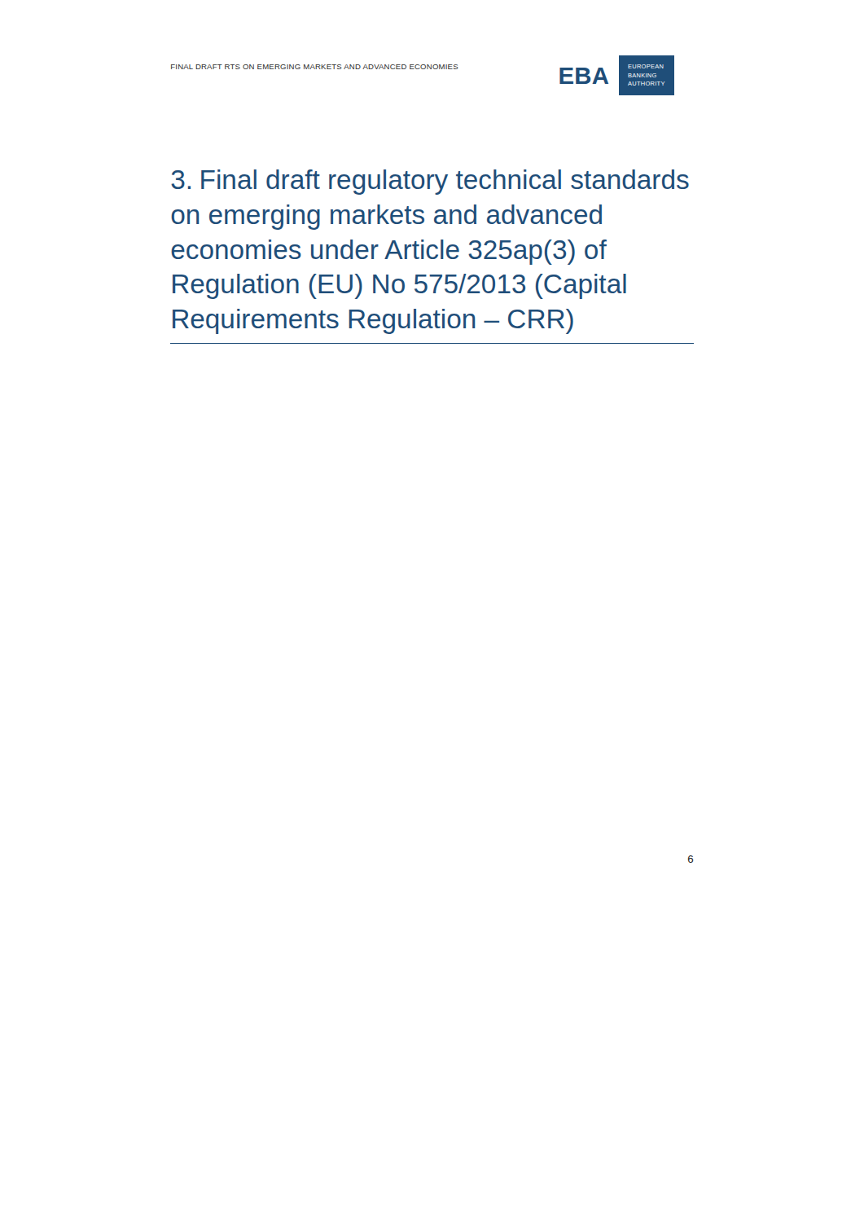Final draft RTS on emerging markets and advanced economies
EBA
European Banking Authority
3. Final draft regulatory technical standards on emerging markets and advanced economies under Article 325ap(3) of Regulation (EU) No 575/2013 (Capital Requirements Regulation – CRR)
6